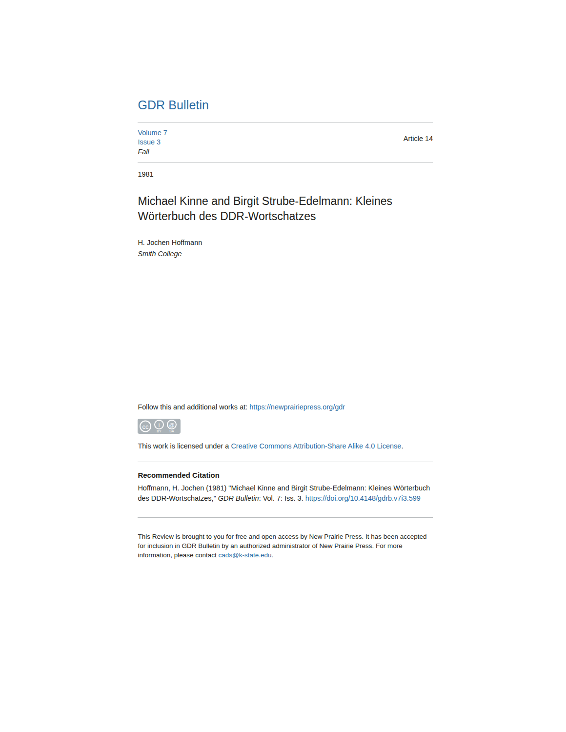GDR Bulletin
Volume 7 Issue 3 Fall
Article 14
1981
Michael Kinne and Birgit Strube-Edelmann: Kleines Wörterbuch des DDR-Wortschatzes
H. Jochen Hoffmann
Smith College
Follow this and additional works at: https://newprairiepress.org/gdr
cc i @ BY SA
This work is licensed under a Creative Commons Attribution-Share Alike 4.0 License.
Recommended Citation
Hoffmann, H. Jochen (1981) "Michael Kinne and Birgit Strube-Edelmann: Kleines Wörterbuch des DDR-Wortschatzes," GDR Bulletin: Vol. 7: Iss. 3. https://doi.org/10.4148/gdrb.v7i3.599
This Review is brought to you for free and open access by New Prairie Press. It has been accepted for inclusion in GDR Bulletin by an authorized administrator of New Prairie Press. For more information, please contact cads@k-state.edu.